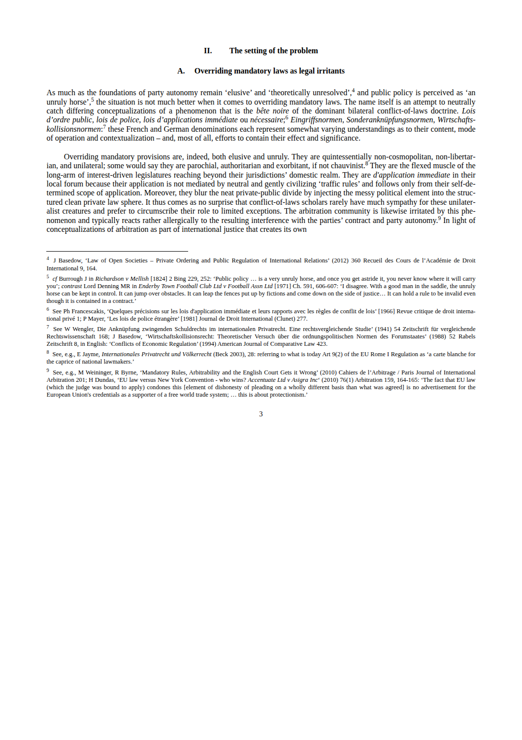II. The setting of the problem
A. Overriding mandatory laws as legal irritants
As much as the foundations of party autonomy remain ‘elusive’ and ‘theoretically unresolved’,4 and public policy is perceived as ‘an unruly horse’,5 the situation is not much better when it comes to overriding mandatory laws. The name itself is an attempt to neutrally catch differing conceptualizations of a phenomenon that is the bête noire of the dominant bilateral conflict-of-laws doctrine. Lois d’ordre public, lois de police, lois d’applications immédiate ou nécessaire;6 Eingriffsnormen, Sonderanknüpfungsnormen, Wirtschafts-kollisionsnormen:7 these French and German denominations each represent somewhat varying understandings as to their content, mode of operation and contextualization – and, most of all, efforts to contain their effect and significance.
Overriding mandatory provisions are, indeed, both elusive and unruly. They are quintessentially non-cosmopolitan, non-libertarian, and unilateral; some would say they are parochial, authoritarian and exorbitant, if not chauvinist.8 They are the flexed muscle of the long-arm of interest-driven legislatures reaching beyond their jurisdictions’ domestic realm. They are d'application immediate in their local forum because their application is not mediated by neutral and gently civilizing ‘traffic rules’ and follows only from their self-determined scope of application. Moreover, they blur the neat private-public divide by injecting the messy political element into the structured clean private law sphere. It thus comes as no surprise that conflict-of-laws scholars rarely have much sympathy for these unilateralist creatures and prefer to circumscribe their role to limited exceptions. The arbitration community is likewise irritated by this phenomenon and typically reacts rather allergically to the resulting interference with the parties’ contract and party autonomy.9 In light of conceptualizations of arbitration as part of international justice that creates its own
4 J Basedow, ‘Law of Open Societies – Private Ordering and Public Regulation of International Relations’ (2012) 360 Recueil des Cours de l’Académie de Droit International 9, 164.
5 cf Burrough J in Richardson v Mellish [1824] 2 Bing 229, 252: ‘Public policy … is a very unruly horse, and once you get astride it, you never know where it will carry you’; contrast Lord Denning MR in Enderby Town Football Club Ltd v Football Assn Ltd [1971] Ch. 591, 606-607: ‘I disagree. With a good man in the saddle, the unruly horse can be kept in control. It can jump over obstacles. It can leap the fences put up by fictions and come down on the side of justice… It can hold a rule to be invalid even though it is contained in a contract.’
6 See Ph Francescakis, ‘Quelques précisions sur les lois d'application immédiate et leurs rapports avec les règles de conflit de lois’ [1966] Revue critique de droit international privé 1; P Mayer, ‘Les lois de police étrangère’ [1981] Journal de Droit International (Clunet) 277.
7 See W Wengler, Die Anknüpfung zwingenden Schuldrechts im internationalen Privatrecht. Eine rechtsvergleichende Studie’ (1941) 54 Zeitschrift für vergleichende Rechtswissenschaft 168; J Basedow, ‘Wirtschaftskollisionsrecht: Theoretischer Versuch über die ordnungspolitischen Normen des Forumstaates’ (1988) 52 Rabels Zeitschrift 8, in English: ‘Conflicts of Economic Regulation’ (1994) American Journal of Comparative Law 423.
8 See, e.g., E Jayme, Internationales Privatrecht und Völkerrecht (Beck 2003), 28: referring to what is today Art 9(2) of the EU Rome I Regulation as ‘a carte blanche for the caprice of national lawmakers.’
9 See, e.g., M Weininger, R Byrne, ‘Mandatory Rules, Arbitrability and the English Court Gets it Wrong’ (2010) Cahiers de l’Arbitrage / Paris Journal of International Arbitration 201; H Dundas, ‘EU law versus New York Convention - who wins? Accentuate Ltd v Asigra Inc‘ (2010) 76(1) Arbitration 159, 164-165: ‘The fact that EU law (which the judge was bound to apply) condones this [element of dishonesty of pleading on a wholly different basis than what was agreed] is no advertisement for the European Union's credentials as a supporter of a free world trade system; … this is about protectionism.’
3